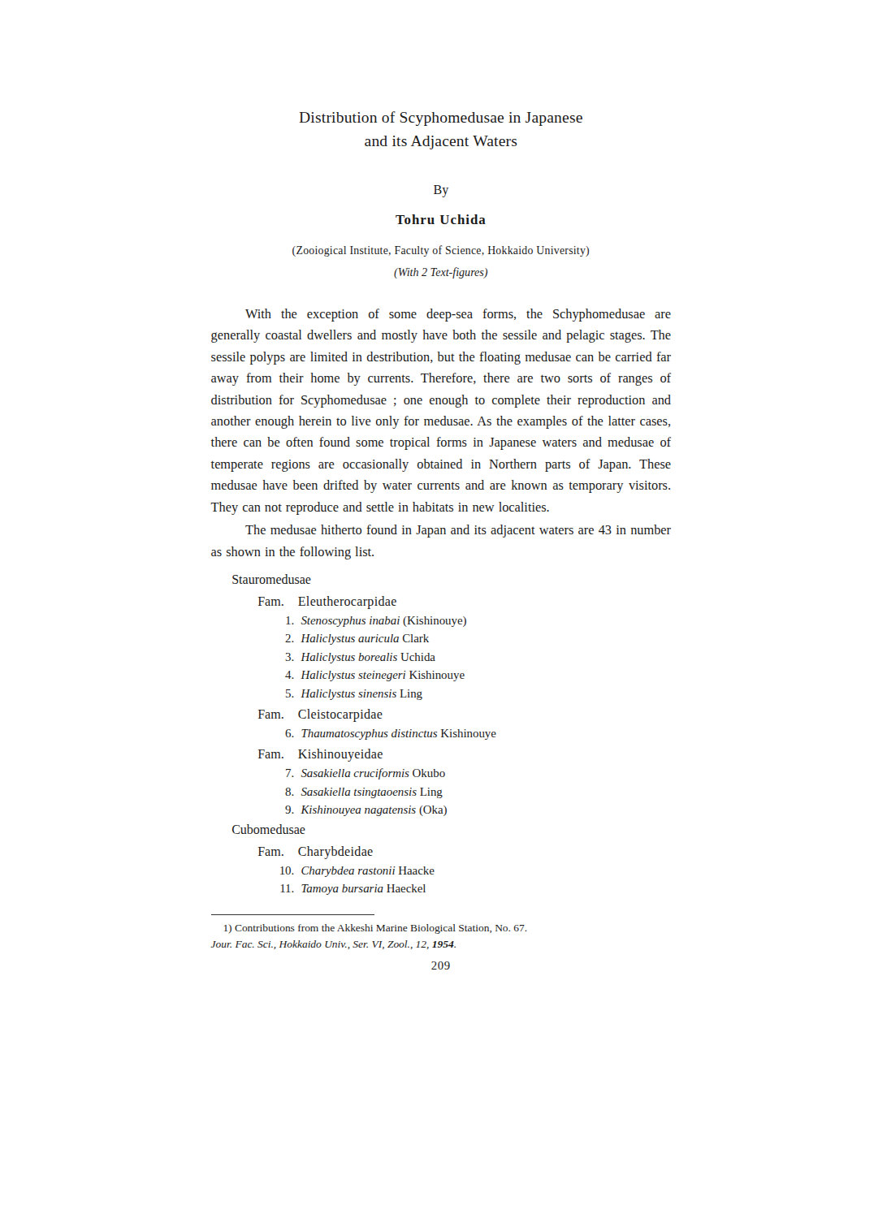Distribution of Scyphomedusae in Japanese
and its Adjacent Waters
By
Tohru Uchida
(Zooiogical Institute, Faculty of Science, Hokkaido University)
(With 2 Text-figures)
With the exception of some deep-sea forms, the Schyphomedusae are generally coastal dwellers and mostly have both the sessile and pelagic stages. The sessile polyps are limited in destribution, but the floating medusae can be carried far away from their home by currents. Therefore, there are two sorts of ranges of distribution for Scyphomedusae ; one enough to complete their reproduction and another enough herein to live only for medusae. As the examples of the latter cases, there can be often found some tropical forms in Japanese waters and medusae of temperate regions are occasionally obtained in Northern parts of Japan. These medusae have been drifted by water currents and are known as temporary visitors. They can not reproduce and settle in habitats in new localities.
The medusae hitherto found in Japan and its adjacent waters are 43 in number as shown in the following list.
Stauromedusae
Fam. Eleutherocarpidae
1. Stenoscyphus inabai (Kishinouye)
2. Haliclystus auricula Clark
3. Haliclystus borealis Uchida
4. Haliclystus steinegeri Kishinouye
5. Haliclystus sinensis Ling
Fam. Cleistocarpidae
6. Thaumatoscyphus distinctus Kishinouye
Fam. Kishinouyeidae
7. Sasakiella cruciformis Okubo
8. Sasakiella tsingtaoensis Ling
9. Kishinouyea nagatensis (Oka)
Cubomedusae
Fam. Charybdeidae
10. Charybdea rastonii Haacke
11. Tamoya bursaria Haeckel
1) Contributions from the Akkeshi Marine Biological Station, No. 67.
Jour. Fac. Sci., Hokkaido Univ., Ser. VI, Zool., 12, 1954.
209